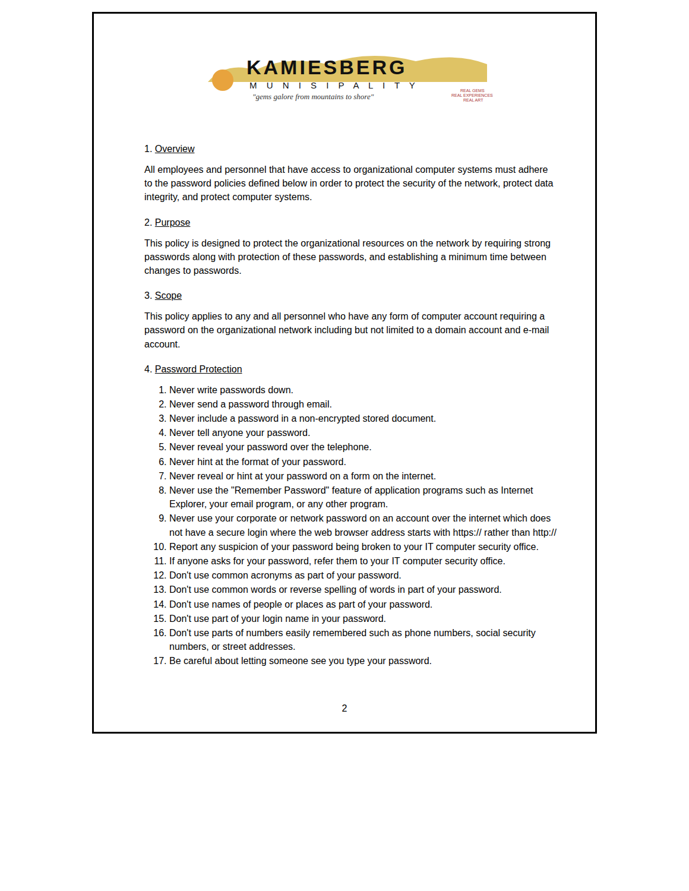1. Overview
All employees and personnel that have access to organizational computer systems must adhere to the password policies defined below in order to protect the security of the network, protect data integrity, and protect computer systems.
2. Purpose
This policy is designed to protect the organizational resources on the network by requiring strong passwords along with protection of these passwords, and establishing a minimum time between changes to passwords.
3. Scope
This policy applies to any and all personnel who have any form of computer account requiring a password on the organizational network including but not limited to a domain account and e-mail account.
4. Password Protection
Never write passwords down.
Never send a password through email.
Never include a password in a non-encrypted stored document.
Never tell anyone your password.
Never reveal your password over the telephone.
Never hint at the format of your password.
Never reveal or hint at your password on a form on the internet.
Never use the "Remember Password" feature of application programs such as Internet Explorer, your email program, or any other program.
Never use your corporate or network password on an account over the internet which does not have a secure login where the web browser address starts with https:// rather than http://
Report any suspicion of your password being broken to your IT computer security office.
If anyone asks for your password, refer them to your IT computer security office.
Don't use common acronyms as part of your password.
Don't use common words or reverse spelling of words in part of your password.
Don't use names of people or places as part of your password.
Don't use part of your login name in your password.
Don't use parts of numbers easily remembered such as phone numbers, social security numbers, or street addresses.
Be careful about letting someone see you type your password.
2